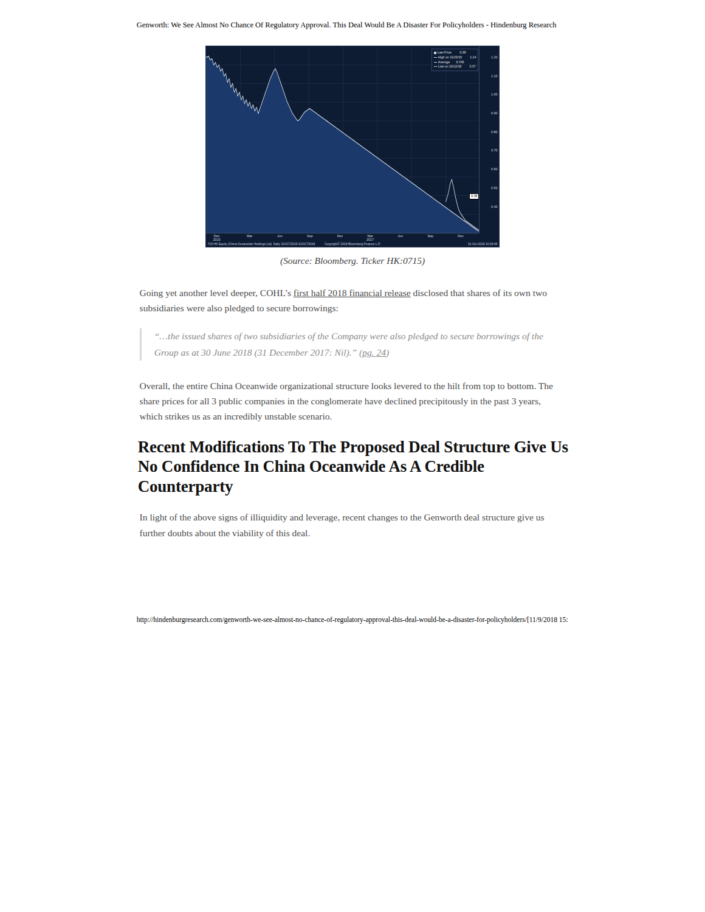Genworth: We See Almost No Chance Of Regulatory Approval. This Deal Would Be A Disaster For Policyholders - Hindenburg Research
Last Price 0.38
High on 11/23/15 1.14
Average 0.705
Low on 10/12/18 0.37
1.20 1.10 1.00 0.90 0.80 0.70 0.60 0.50 0.40
0.38
Dec
2015
Mar
Jun
Sep
Dec
Mar
2017
Jun
Sep
Dec
715 HK Equity (China Oceanwide Holdings Ltd) Daily 31OCT2015-31OCT2018 Copyright© 2018 Bloomberg Finance L.P. 31-Oct-2018 10:36:46
(Source: Bloomberg. Ticker HK:0715)
Going yet another level deeper, COHL’s first half 2018 financial release disclosed that shares of its own two subsidiaries were also pledged to secure borrowings:
“…the issued shares of two subsidiaries of the Company were also pledged to secure borrowings of the Group as at 30 June 2018 (31 December 2017: Nil).” (pg. 24)
Overall, the entire China Oceanwide organizational structure looks levered to the hilt from top to bottom. The share prices for all 3 public companies in the conglomerate have declined precipitously in the past 3 years, which strikes us as an incredibly unstable scenario.
Recent Modifications To The Proposed Deal Structure Give Us No Confidence In China Oceanwide As A Credible Counterparty
In light of the above signs of illiquidity and leverage, recent changes to the Genworth deal structure give us further doubts about the viability of this deal.
http://hindenburgresearch.com/genworth-we-see-almost-no-chance-of-regulatory-approval-this-deal-would-be-a-disaster-for-policyholders/[11/9/2018 15:21:38]